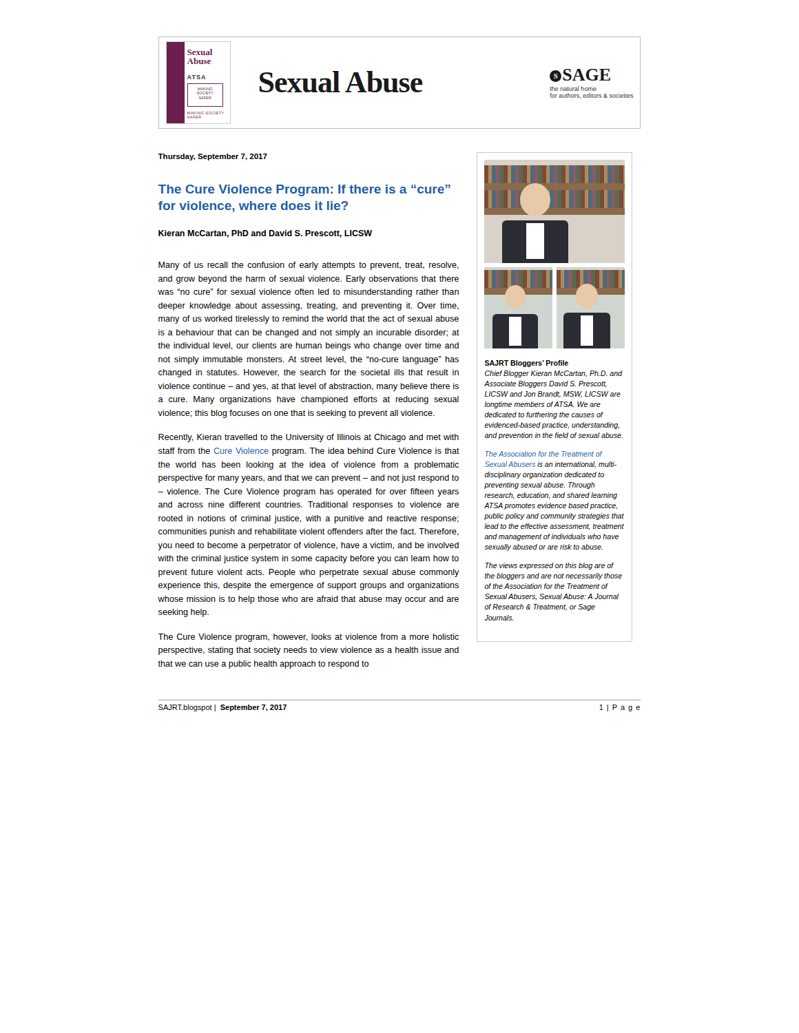Sexual
Abuse
ATSA
MAKING
SOCIETY
SAFER
MAKING SOCIETY SAFER
Sexual Abuse
SSAGE
the natural home
for authors, editors & societies
Thursday, September 7, 2017
The Cure Violence Program: If there is a “cure” for violence, where does it lie?
Kieran McCartan, PhD and David S. Prescott, LICSW
Many of us recall the confusion of early attempts to prevent, treat, resolve, and grow beyond the harm of sexual violence. Early observations that there was “no cure” for sexual violence often led to misunderstanding rather than deeper knowledge about assessing, treating, and preventing it. Over time, many of us worked tirelessly to remind the world that the act of sexual abuse is a behaviour that can be changed and not simply an incurable disorder; at the individual level, our clients are human beings who change over time and not simply immutable monsters. At street level, the “no-cure language” has changed in statutes. However, the search for the societal ills that result in violence continue – and yes, at that level of abstraction, many believe there is a cure. Many organizations have championed efforts at reducing sexual violence; this blog focuses on one that is seeking to prevent all violence.
Recently, Kieran travelled to the University of Illinois at Chicago and met with staff from the Cure Violence program. The idea behind Cure Violence is that the world has been looking at the idea of violence from a problematic perspective for many years, and that we can prevent – and not just respond to – violence. The Cure Violence program has operated for over fifteen years and across nine different countries. Traditional responses to violence are rooted in notions of criminal justice, with a punitive and reactive response; communities punish and rehabilitate violent offenders after the fact. Therefore, you need to become a perpetrator of violence, have a victim, and be involved with the criminal justice system in some capacity before you can learn how to prevent future violent acts. People who perpetrate sexual abuse commonly experience this, despite the emergence of support groups and organizations whose mission is to help those who are afraid that abuse may occur and are seeking help.
The Cure Violence program, however, looks at violence from a more holistic perspective, stating that society needs to view violence as a health issue and that we can use a public health approach to respond to
SAJRT Bloggers’ Profile
Chief Blogger Kieran McCartan, Ph.D. and Associate Bloggers David S. Prescott, LICSW and Jon Brandt, MSW, LICSW are longtime members of ATSA. We are dedicated to furthering the causes of evidenced-based practice, understanding, and prevention in the field of sexual abuse.
The Association for the Treatment of Sexual Abusers is an international, multi-disciplinary organization dedicated to preventing sexual abuse. Through research, education, and shared learning ATSA promotes evidence based practice, public policy and community strategies that lead to the effective assessment, treatment and management of individuals who have sexually abused or are risk to abuse.
The views expressed on this blog are of the bloggers and are not necessarily those of the Association for the Treatment of Sexual Abusers, Sexual Abuse: A Journal of Research & Treatment, or Sage Journals.
SAJRT.blogspot | September 7, 2017
1 | P a g e